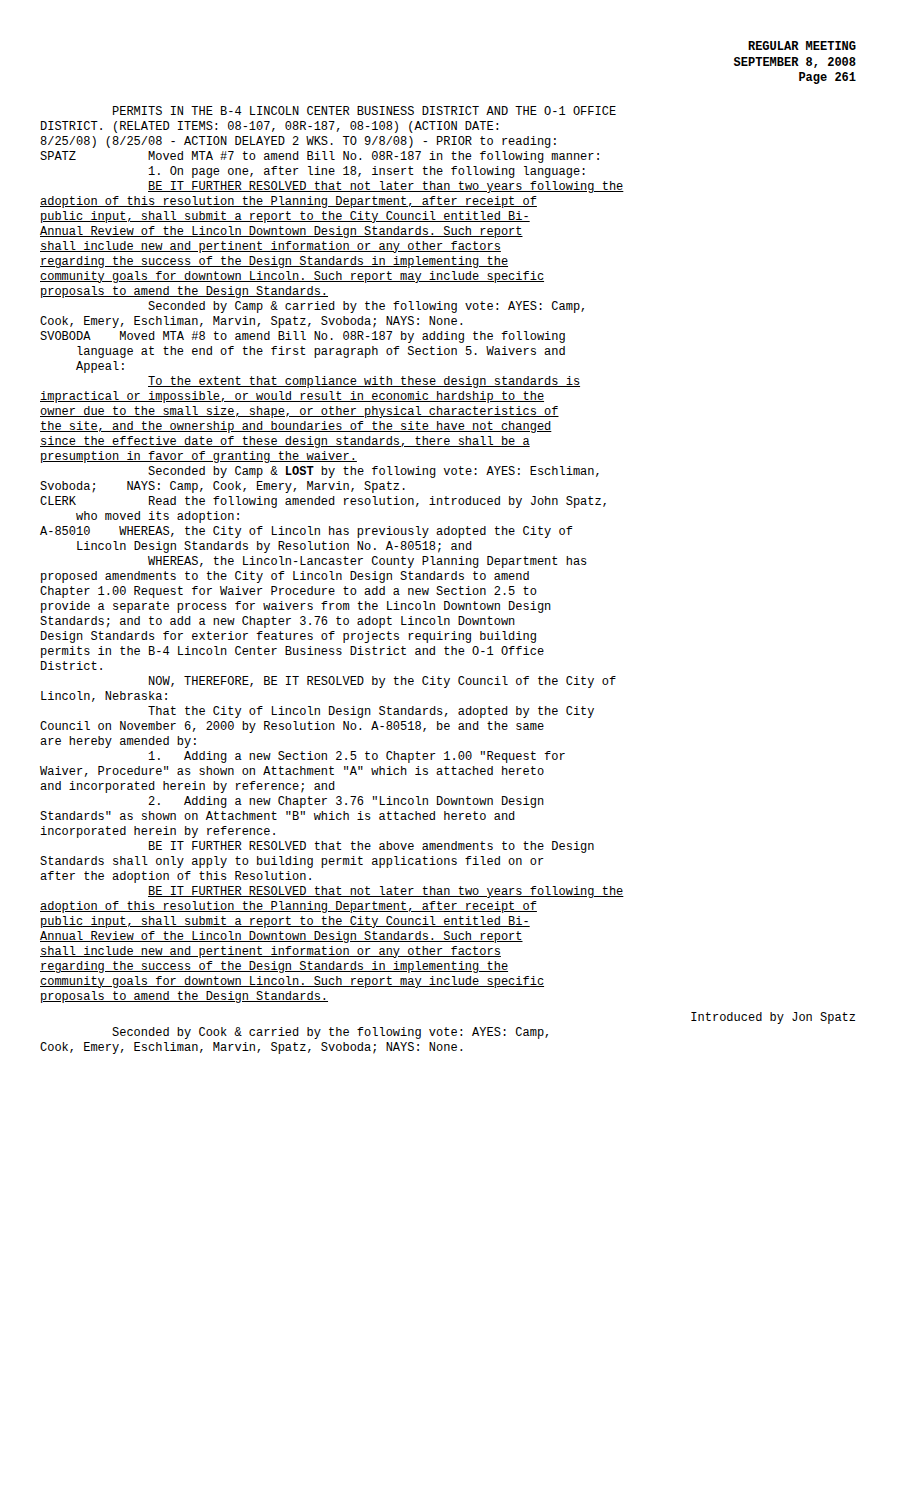REGULAR MEETING
SEPTEMBER 8, 2008
Page 261
PERMITS IN THE B-4 LINCOLN CENTER BUSINESS DISTRICT AND THE O-1 OFFICE DISTRICT. (RELATED ITEMS: 08-107, 08R-187, 08-108) (ACTION DATE: 8/25/08) (8/25/08 - ACTION DELAYED 2 WKS. TO 9/8/08) - PRIOR to reading:
SPATZ Moved MTA #7 to amend Bill No. 08R-187 in the following manner:
1. On page one, after line 18, insert the following language:
BE IT FURTHER RESOLVED that not later than two years following the adoption of this resolution the Planning Department, after receipt of public input, shall submit a report to the City Council entitled Bi- Annual Review of the Lincoln Downtown Design Standards. Such report shall include new and pertinent information or any other factors regarding the success of the Design Standards in implementing the community goals for downtown Lincoln. Such report may include specific proposals to amend the Design Standards.
Seconded by Camp & carried by the following vote: AYES: Camp, Cook, Emery, Eschliman, Marvin, Spatz, Svoboda; NAYS: None.
SVOBODA Moved MTA #8 to amend Bill No. 08R-187 by adding the following language at the end of the first paragraph of Section 5. Waivers and Appeal:
To the extent that compliance with these design standards is impractical or impossible, or would result in economic hardship to the owner due to the small size, shape, or other physical characteristics of the site, and the ownership and boundaries of the site have not changed since the effective date of these design standards, there shall be a presumption in favor of granting the waiver.
Seconded by Camp & LOST by the following vote: AYES: Eschliman, Svoboda; NAYS: Camp, Cook, Emery, Marvin, Spatz.
CLERK Read the following amended resolution, introduced by John Spatz, who moved its adoption:
A-85010 WHEREAS, the City of Lincoln has previously adopted the City of Lincoln Design Standards by Resolution No. A-80518; and
WHEREAS, the Lincoln-Lancaster County Planning Department has proposed amendments to the City of Lincoln Design Standards to amend Chapter 1.00 Request for Waiver Procedure to add a new Section 2.5 to provide a separate process for waivers from the Lincoln Downtown Design Standards; and to add a new Chapter 3.76 to adopt Lincoln Downtown Design Standards for exterior features of projects requiring building permits in the B-4 Lincoln Center Business District and the O-1 Office District.
NOW, THEREFORE, BE IT RESOLVED by the City Council of the City of Lincoln, Nebraska:
That the City of Lincoln Design Standards, adopted by the City Council on November 6, 2000 by Resolution No. A-80518, be and the same are hereby amended by:
1. Adding a new Section 2.5 to Chapter 1.00 "Request for Waiver, Procedure" as shown on Attachment "A" which is attached hereto and incorporated herein by reference; and
2. Adding a new Chapter 3.76 "Lincoln Downtown Design Standards" as shown on Attachment "B" which is attached hereto and incorporated herein by reference.
BE IT FURTHER RESOLVED that the above amendments to the Design Standards shall only apply to building permit applications filed on or after the adoption of this Resolution.
BE IT FURTHER RESOLVED that not later than two years following the adoption of this resolution the Planning Department, after receipt of public input, shall submit a report to the City Council entitled Bi- Annual Review of the Lincoln Downtown Design Standards. Such report shall include new and pertinent information or any other factors regarding the success of the Design Standards in implementing the community goals for downtown Lincoln. Such report may include specific proposals to amend the Design Standards.
Introduced by Jon Spatz
Seconded by Cook & carried by the following vote: AYES: Camp, Cook, Emery, Eschliman, Marvin, Spatz, Svoboda; NAYS: None.